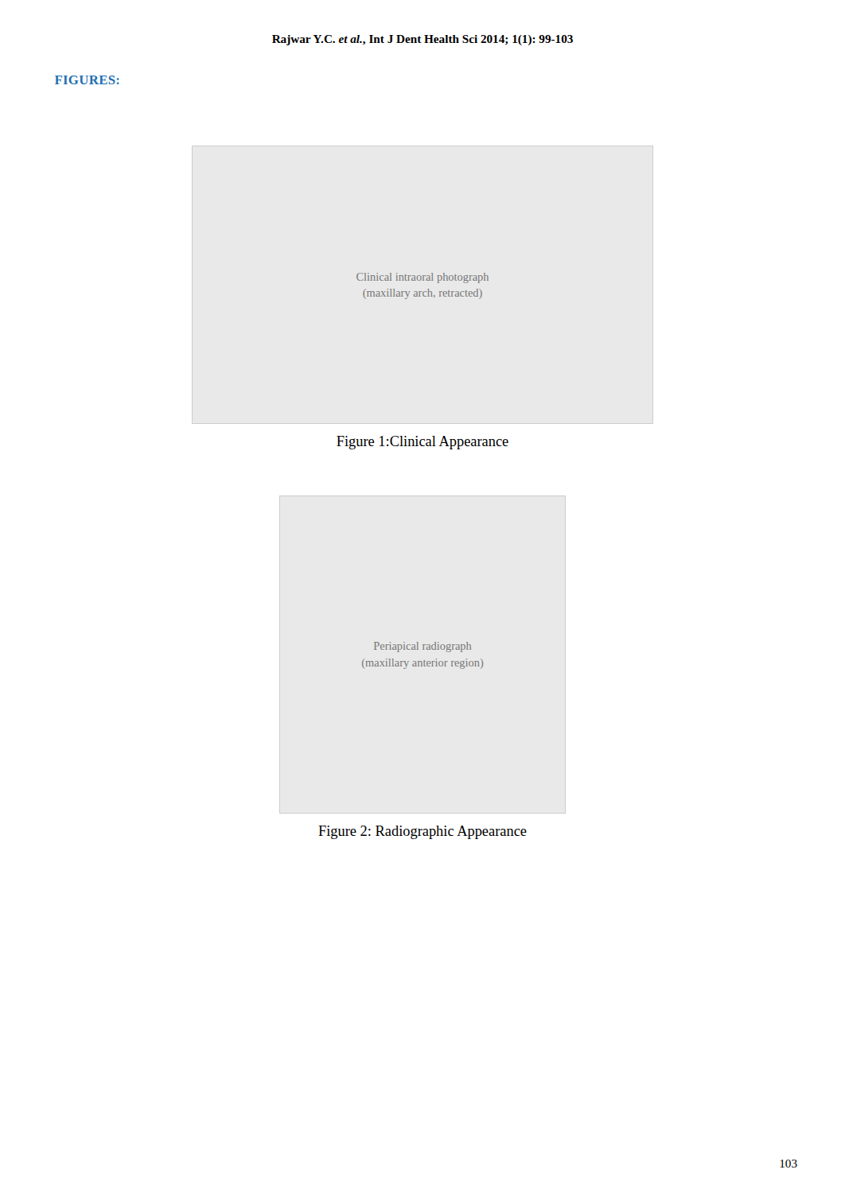Rajwar Y.C. et al., Int J Dent Health Sci 2014; 1(1): 99-103
FIGURES:
Clinical intraoral photograph
(maxillary arch, retracted)
Figure 1:Clinical Appearance
Periapical radiograph
(maxillary anterior region)
Figure 2: Radiographic Appearance
103